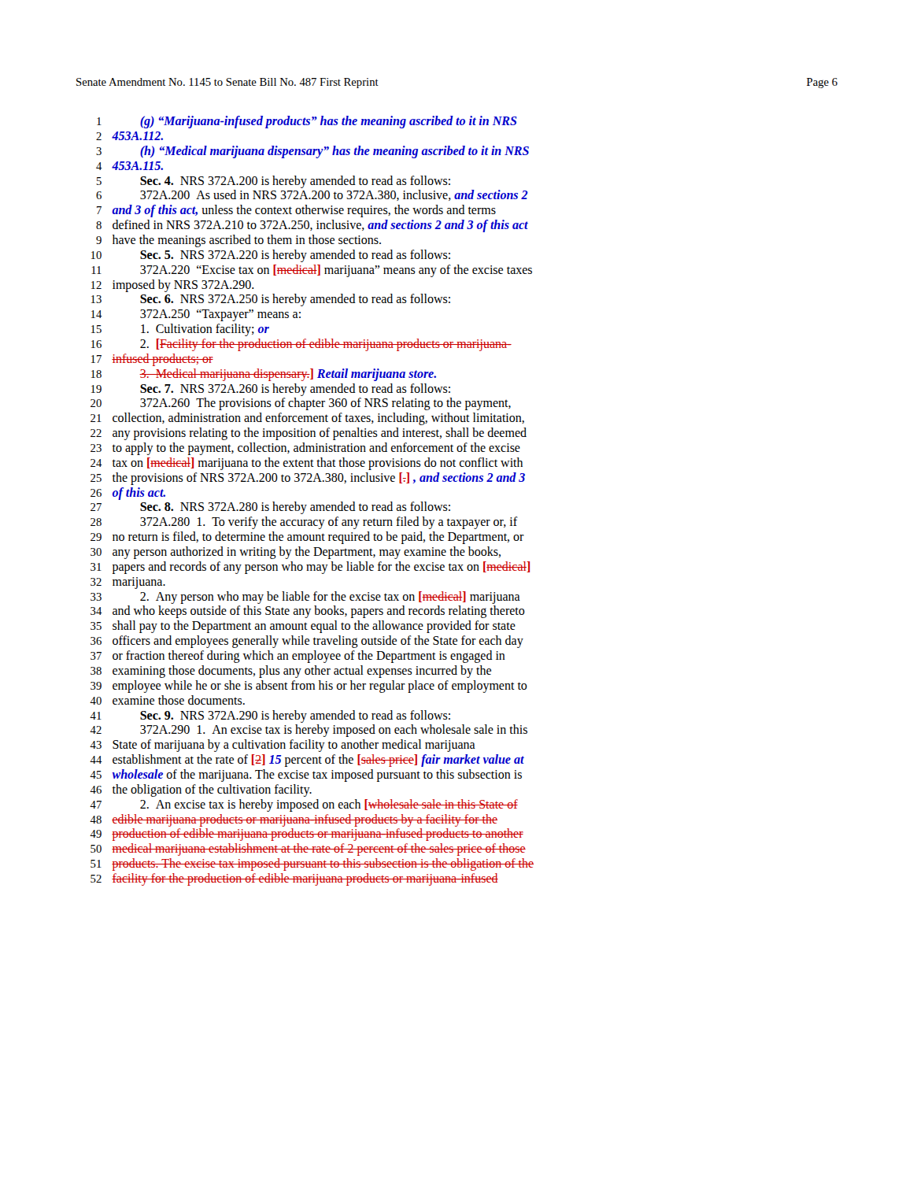Senate Amendment No. 1145 to Senate Bill No. 487 First Reprint Page 6
| 1 | (g) “Marijuana-infused products” has the meaning ascribed to it in NRS |
| 2 | 453A.112. |
| 3 | (h) “Medical marijuana dispensary” has the meaning ascribed to it in NRS |
| 4 | 453A.115. |
| 5 | Sec. 4. NRS 372A.200 is hereby amended to read as follows: |
| 6 | 372A.200 As used in NRS 372A.200 to 372A.380, inclusive, and sections 2 |
| 7 | and 3 of this act, unless the context otherwise requires, the words and terms |
| 8 | defined in NRS 372A.210 to 372A.250, inclusive, and sections 2 and 3 of this act |
| 9 | have the meanings ascribed to them in those sections. |
| 10 | Sec. 5. NRS 372A.220 is hereby amended to read as follows: |
| 11 | 372A.220 “Excise tax on [ medical ] marijuana” means any of the excise taxes |
| 12 | imposed by NRS 372A.290. |
| 13 | Sec. 6. NRS 372A.250 is hereby amended to read as follows: |
| 14 | 372A.250 “Taxpayer” means a: |
| 15 | 1. Cultivation facility; or |
| 16 | 2. [ Facility for the production of edible marijuana products or marijuana- |
| 17 | infused products; or |
| 18 | 3. Medical marijuana dispensary. ] Retail marijuana store. |
| 19 | Sec. 7. NRS 372A.260 is hereby amended to read as follows: |
| 20 | 372A.260 The provisions of chapter 360 of NRS relating to the payment, |
| 21 | collection, administration and enforcement of taxes, including, without limitation, |
| 22 | any provisions relating to the imposition of penalties and interest, shall be deemed |
| 23 | to apply to the payment, collection, administration and enforcement of the excise |
| 24 | tax on [ medical ] marijuana to the extent that those provisions do not conflict with |
| 25 | the provisions of NRS 372A.200 to 372A.380, inclusive [ . ] , and sections 2 and 3 |
| 26 | of this act. |
| 27 | Sec. 8. NRS 372A.280 is hereby amended to read as follows: |
| 28 | 372A.280 1. To verify the accuracy of any return filed by a taxpayer or, if |
| 29 | no return is filed, to determine the amount required to be paid, the Department, or |
| 30 | any person authorized in writing by the Department, may examine the books, |
| 31 | papers and records of any person who may be liable for the excise tax on [ medical ] |
| 32 | marijuana. |
| 33 | 2. Any person who may be liable for the excise tax on [ medical ] marijuana |
| 34 | and who keeps outside of this State any books, papers and records relating thereto |
| 35 | shall pay to the Department an amount equal to the allowance provided for state |
| 36 | officers and employees generally while traveling outside of the State for each day |
| 37 | or fraction thereof during which an employee of the Department is engaged in |
| 38 | examining those documents, plus any other actual expenses incurred by the |
| 39 | employee while he or she is absent from his or her regular place of employment to |
| 40 | examine those documents. |
| 41 | Sec. 9. NRS 372A.290 is hereby amended to read as follows: |
| 42 | 372A.290 1. An excise tax is hereby imposed on each wholesale sale in this |
| 43 | State of marijuana by a cultivation facility to another medical marijuana |
| 44 | establishment at the rate of [ 2 ] 15 percent of the [ sales price ] fair market value at |
| 45 | wholesale of the marijuana. The excise tax imposed pursuant to this subsection is |
| 46 | the obligation of the cultivation facility. |
| 47 | 2. An excise tax is hereby imposed on each [ wholesale sale in this State of |
| 48 | edible marijuana products or marijuana-infused products by a facility for the |
| 49 | production of edible marijuana products or marijuana-infused products to another |
| 50 | medical marijuana establishment at the rate of 2 percent of the sales price of those |
| 51 | products. The excise tax imposed pursuant to this subsection is the obligation of the |
| 52 | facility for the production of edible marijuana products or marijuana-infused |